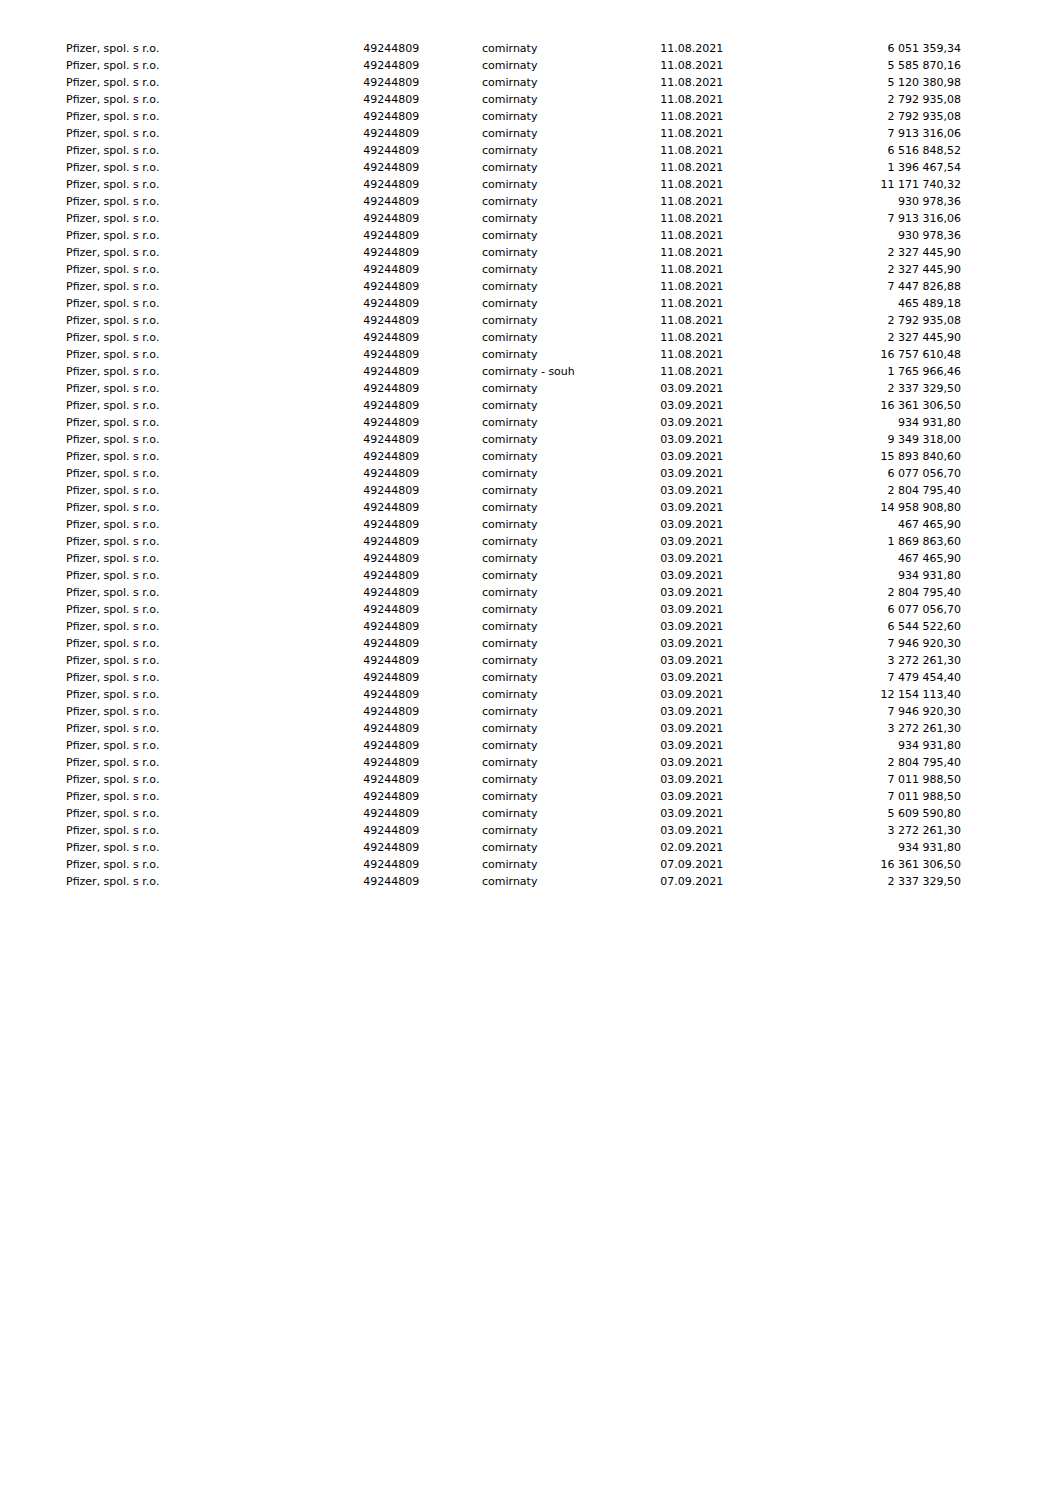| Pfizer, spol. s r.o. | 49244809 | comirnaty | 11.08.2021 | 6 051 359,34 |
| Pfizer, spol. s r.o. | 49244809 | comirnaty | 11.08.2021 | 5 585 870,16 |
| Pfizer, spol. s r.o. | 49244809 | comirnaty | 11.08.2021 | 5 120 380,98 |
| Pfizer, spol. s r.o. | 49244809 | comirnaty | 11.08.2021 | 2 792 935,08 |
| Pfizer, spol. s r.o. | 49244809 | comirnaty | 11.08.2021 | 2 792 935,08 |
| Pfizer, spol. s r.o. | 49244809 | comirnaty | 11.08.2021 | 7 913 316,06 |
| Pfizer, spol. s r.o. | 49244809 | comirnaty | 11.08.2021 | 6 516 848,52 |
| Pfizer, spol. s r.o. | 49244809 | comirnaty | 11.08.2021 | 1 396 467,54 |
| Pfizer, spol. s r.o. | 49244809 | comirnaty | 11.08.2021 | 11 171 740,32 |
| Pfizer, spol. s r.o. | 49244809 | comirnaty | 11.08.2021 | 930 978,36 |
| Pfizer, spol. s r.o. | 49244809 | comirnaty | 11.08.2021 | 7 913 316,06 |
| Pfizer, spol. s r.o. | 49244809 | comirnaty | 11.08.2021 | 930 978,36 |
| Pfizer, spol. s r.o. | 49244809 | comirnaty | 11.08.2021 | 2 327 445,90 |
| Pfizer, spol. s r.o. | 49244809 | comirnaty | 11.08.2021 | 2 327 445,90 |
| Pfizer, spol. s r.o. | 49244809 | comirnaty | 11.08.2021 | 7 447 826,88 |
| Pfizer, spol. s r.o. | 49244809 | comirnaty | 11.08.2021 | 465 489,18 |
| Pfizer, spol. s r.o. | 49244809 | comirnaty | 11.08.2021 | 2 792 935,08 |
| Pfizer, spol. s r.o. | 49244809 | comirnaty | 11.08.2021 | 2 327 445,90 |
| Pfizer, spol. s r.o. | 49244809 | comirnaty | 11.08.2021 | 16 757 610,48 |
| Pfizer, spol. s r.o. | 49244809 | comirnaty - souh | 11.08.2021 | 1 765 966,46 |
| Pfizer, spol. s r.o. | 49244809 | comirnaty | 03.09.2021 | 2 337 329,50 |
| Pfizer, spol. s r.o. | 49244809 | comirnaty | 03.09.2021 | 16 361 306,50 |
| Pfizer, spol. s r.o. | 49244809 | comirnaty | 03.09.2021 | 934 931,80 |
| Pfizer, spol. s r.o. | 49244809 | comirnaty | 03.09.2021 | 9 349 318,00 |
| Pfizer, spol. s r.o. | 49244809 | comirnaty | 03.09.2021 | 15 893 840,60 |
| Pfizer, spol. s r.o. | 49244809 | comirnaty | 03.09.2021 | 6 077 056,70 |
| Pfizer, spol. s r.o. | 49244809 | comirnaty | 03.09.2021 | 2 804 795,40 |
| Pfizer, spol. s r.o. | 49244809 | comirnaty | 03.09.2021 | 14 958 908,80 |
| Pfizer, spol. s r.o. | 49244809 | comirnaty | 03.09.2021 | 467 465,90 |
| Pfizer, spol. s r.o. | 49244809 | comirnaty | 03.09.2021 | 1 869 863,60 |
| Pfizer, spol. s r.o. | 49244809 | comirnaty | 03.09.2021 | 467 465,90 |
| Pfizer, spol. s r.o. | 49244809 | comirnaty | 03.09.2021 | 934 931,80 |
| Pfizer, spol. s r.o. | 49244809 | comirnaty | 03.09.2021 | 2 804 795,40 |
| Pfizer, spol. s r.o. | 49244809 | comirnaty | 03.09.2021 | 6 077 056,70 |
| Pfizer, spol. s r.o. | 49244809 | comirnaty | 03.09.2021 | 6 544 522,60 |
| Pfizer, spol. s r.o. | 49244809 | comirnaty | 03.09.2021 | 7 946 920,30 |
| Pfizer, spol. s r.o. | 49244809 | comirnaty | 03.09.2021 | 3 272 261,30 |
| Pfizer, spol. s r.o. | 49244809 | comirnaty | 03.09.2021 | 7 479 454,40 |
| Pfizer, spol. s r.o. | 49244809 | comirnaty | 03.09.2021 | 12 154 113,40 |
| Pfizer, spol. s r.o. | 49244809 | comirnaty | 03.09.2021 | 7 946 920,30 |
| Pfizer, spol. s r.o. | 49244809 | comirnaty | 03.09.2021 | 3 272 261,30 |
| Pfizer, spol. s r.o. | 49244809 | comirnaty | 03.09.2021 | 934 931,80 |
| Pfizer, spol. s r.o. | 49244809 | comirnaty | 03.09.2021 | 2 804 795,40 |
| Pfizer, spol. s r.o. | 49244809 | comirnaty | 03.09.2021 | 7 011 988,50 |
| Pfizer, spol. s r.o. | 49244809 | comirnaty | 03.09.2021 | 7 011 988,50 |
| Pfizer, spol. s r.o. | 49244809 | comirnaty | 03.09.2021 | 5 609 590,80 |
| Pfizer, spol. s r.o. | 49244809 | comirnaty | 03.09.2021 | 3 272 261,30 |
| Pfizer, spol. s r.o. | 49244809 | comirnaty | 02.09.2021 | 934 931,80 |
| Pfizer, spol. s r.o. | 49244809 | comirnaty | 07.09.2021 | 16 361 306,50 |
| Pfizer, spol. s r.o. | 49244809 | comirnaty | 07.09.2021 | 2 337 329,50 |